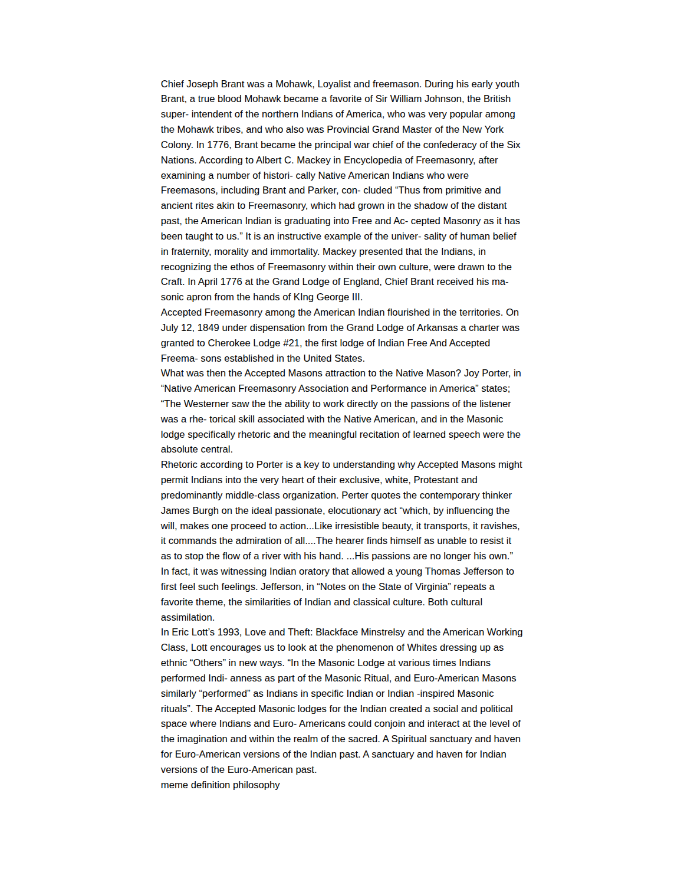Chief Joseph Brant was a Mohawk, Loyalist and freemason. During his early youth Brant, a true blood Mohawk became a favorite of Sir William Johnson, the British super- intendent of the northern Indians of America, who was very popular among the Mohawk tribes, and who also was Provincial Grand Master of the New York Colony. In 1776, Brant became the principal war chief of the confederacy of the Six Nations. According to Albert C. Mackey in Encyclopedia of Freemasonry, after examining a number of histori- cally Native American Indians who were Freemasons, including Brant and Parker, con- cluded “Thus from primitive and ancient rites akin to Freemasonry, which had grown in the shadow of the distant past, the American Indian is graduating into Free and Ac- cepted Masonry as it has been taught to us.” It is an instructive example of the univer- sality of human belief in fraternity, morality and immortality. Mackey presented that the Indians, in recognizing the ethos of Freemasonry within their own culture, were drawn to the Craft. In April 1776 at the Grand Lodge of England, Chief Brant received his ma- sonic apron from the hands of KIng George III.
Accepted Freemasonry among the American Indian flourished in the territories. On July 12, 1849 under dispensation from the Grand Lodge of Arkansas a charter was granted to Cherokee Lodge #21, the first lodge of Indian Free And Accepted Freema- sons established in the United States.
What was then the Accepted Masons attraction to the Native Mason? Joy Porter, in “Native American Freemasonry Association and Performance in America” states; “The Westerner saw the the ability to work directly on the passions of the listener was a rhe- torical skill associated with the Native American, and in the Masonic lodge specifically rhetoric and the meaningful recitation of learned speech were the absolute central.
Rhetoric according to Porter is a key to understanding why Accepted Masons might permit Indians into the very heart of their exclusive, white, Protestant and predominantly middle-class organization. Perter quotes the contemporary thinker James Burgh on the ideal passionate, elocutionary act “which, by influencing the will, makes one proceed to action...Like irresistible beauty, it transports, it ravishes, it commands the admiration of all....The hearer finds himself as unable to resist it as to stop the flow of a river with his hand. ...His passions are no longer his own.” In fact, it was witnessing Indian oratory that allowed a young Thomas Jefferson to first feel such feelings. Jefferson, in “Notes on the State of Virginia” repeats a favorite theme, the similarities of Indian and classical culture. Both cultural assimilation.
In Eric Lott’s 1993, Love and Theft: Blackface Minstrelsy and the American Working Class, Lott encourages us to look at the phenomenon of Whites dressing up as ethnic “Others” in new ways. “In the Masonic Lodge at various times Indians performed Indi- anness as part of the Masonic Ritual, and Euro-American Masons similarly “performed” as Indians in specific Indian or Indian -inspired Masonic rituals”. The Accepted Masonic lodges for the Indian created a social and political space where Indians and Euro- Americans could conjoin and interact at the level of the imagination and within the realm of the sacred. A Spiritual sanctuary and haven for Euro-American versions of the Indian past. A sanctuary and haven for Indian versions of the Euro-American past.
meme definition philosophy